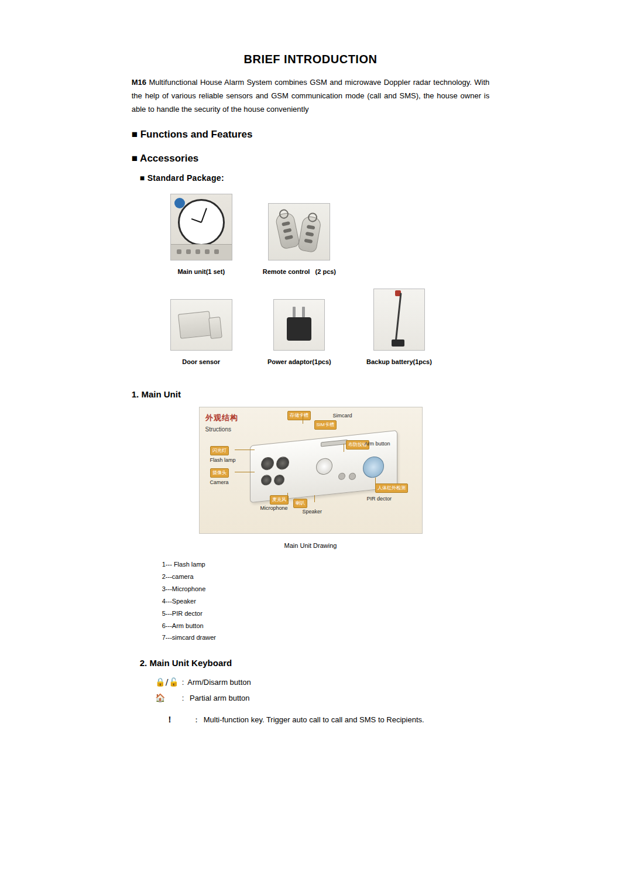BRIEF INTRODUCTION
M16 Multifunctional House Alarm System combines GSM and microwave Doppler radar technology. With the help of various reliable sensors and GSM communication mode (call and SMS), the house owner is able to handle the security of the house conveniently
■ Functions and Features
■ Accessories
■ Standard Package:
| Main unit(1 set) | Remote control (2 pcs) |
| Door sensor | Power adaptor(1pcs) | Backup battery(1pcs) |
1. Main Unit
外观结构
Structions
存储卡槽 SIM卡槽 Simcard 闪光灯 Flash lamp 摄像头 Camera 麦克风 Microphone 喇叭 Speaker 布防按键 Arm button 人体红外检测 PIR dector
Main Unit Drawing
1--- Flash lamp
2---camera
3---Microphone
4---Speaker
5---PIR dector
6---Arm button
7---simcard drawer
2. Main Unit Keyboard
🔒/🔓 : Arm/Disarm button
🏠 : Partial arm button
！ ： Multi-function key. Trigger auto call to call and SMS to Recipients.